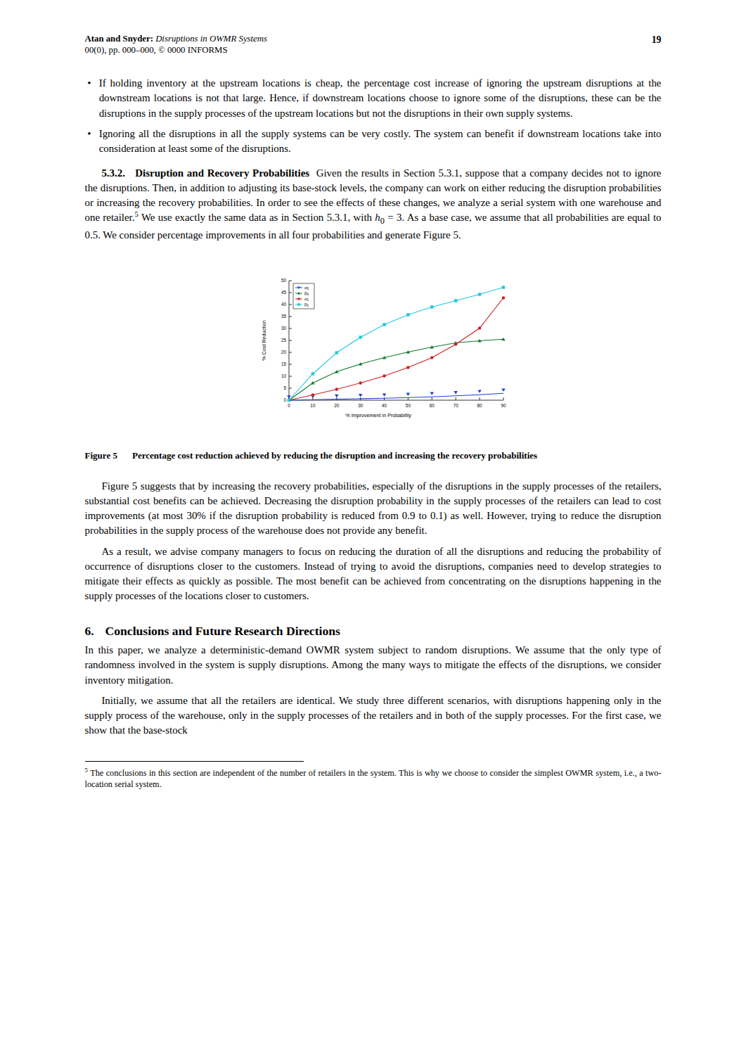Atan and Snyder: Disruptions in OWMR Systems
00(0), pp. 000–000, © 0000 INFORMS
19
If holding inventory at the upstream locations is cheap, the percentage cost increase of ignoring the upstream disruptions at the downstream locations is not that large. Hence, if downstream locations choose to ignore some of the disruptions, these can be the disruptions in the supply processes of the upstream locations but not the disruptions in their own supply systems.
Ignoring all the disruptions in all the supply systems can be very costly. The system can benefit if downstream locations take into consideration at least some of the disruptions.
5.3.2. Disruption and Recovery Probabilities Given the results in Section 5.3.1, suppose that a company decides not to ignore the disruptions. Then, in addition to adjusting its base-stock levels, the company can work on either reducing the disruption probabilities or increasing the recovery probabilities. In order to see the effects of these changes, we analyze a serial system with one warehouse and one retailer.5 We use exactly the same data as in Section 5.3.1, with h0 = 3. As a base case, we assume that all probabilities are equal to 0.5. We consider percentage improvements in all four probabilities and generate Figure 5.
0 5 10 15 20 25 30 35 40 45 50 0 10 20 30 40 50 60 70 80 90 % Improvement in Probability % Cost Reduction α0 β0 α1 β1
Figure 5 Percentage cost reduction achieved by reducing the disruption and increasing the recovery probabilities
Figure 5 suggests that by increasing the recovery probabilities, especially of the disruptions in the supply processes of the retailers, substantial cost benefits can be achieved. Decreasing the disruption probability in the supply processes of the retailers can lead to cost improvements (at most 30% if the disruption probability is reduced from 0.9 to 0.1) as well. However, trying to reduce the disruption probabilities in the supply process of the warehouse does not provide any benefit.
As a result, we advise company managers to focus on reducing the duration of all the disruptions and reducing the probability of occurrence of disruptions closer to the customers. Instead of trying to avoid the disruptions, companies need to develop strategies to mitigate their effects as quickly as possible. The most benefit can be achieved from concentrating on the disruptions happening in the supply processes of the locations closer to customers.
6. Conclusions and Future Research Directions
In this paper, we analyze a deterministic-demand OWMR system subject to random disruptions. We assume that the only type of randomness involved in the system is supply disruptions. Among the many ways to mitigate the effects of the disruptions, we consider inventory mitigation.
Initially, we assume that all the retailers are identical. We study three different scenarios, with disruptions happening only in the supply process of the warehouse, only in the supply processes of the retailers and in both of the supply processes. For the first case, we show that the base-stock
5 The conclusions in this section are independent of the number of retailers in the system. This is why we choose to consider the simplest OWMR system, i.e., a two-location serial system.